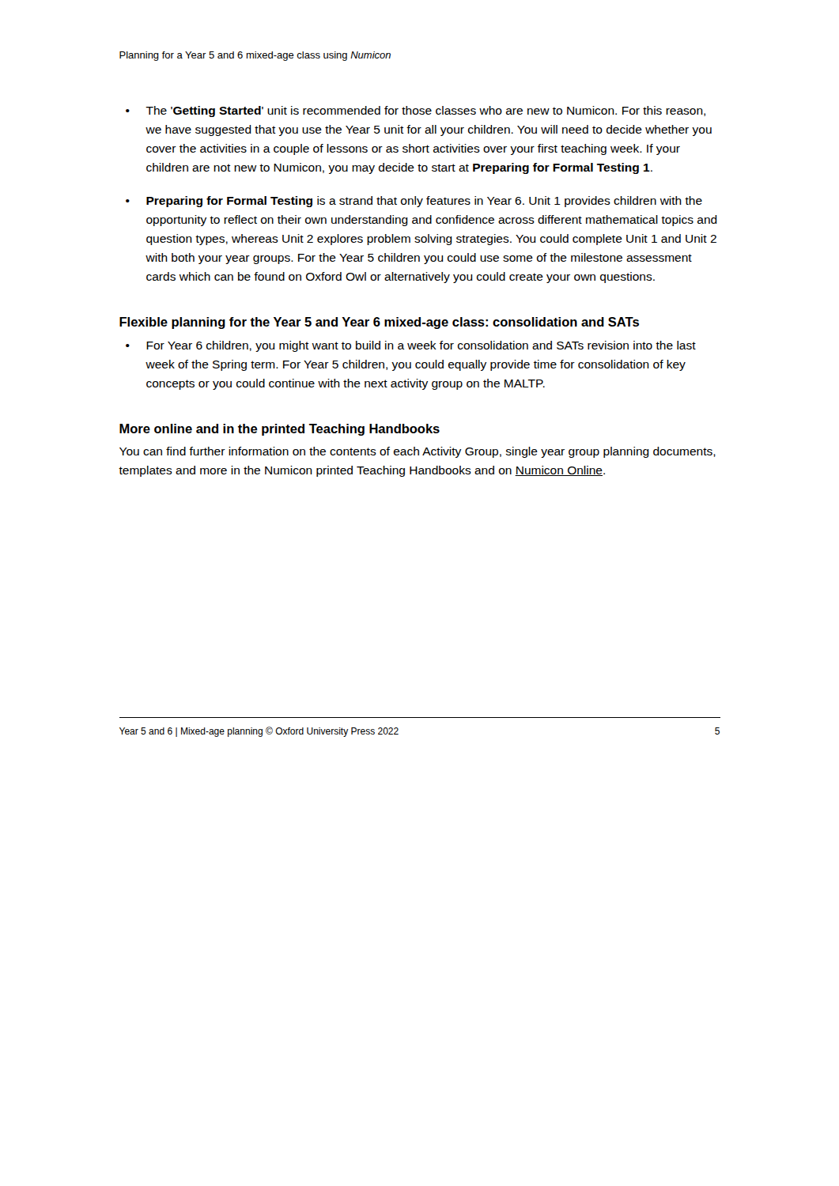Planning for a Year 5 and 6 mixed-age class using Numicon
The 'Getting Started' unit is recommended for those classes who are new to Numicon. For this reason, we have suggested that you use the Year 5 unit for all your children. You will need to decide whether you cover the activities in a couple of lessons or as short activities over your first teaching week. If your children are not new to Numicon, you may decide to start at Preparing for Formal Testing 1.
Preparing for Formal Testing is a strand that only features in Year 6. Unit 1 provides children with the opportunity to reflect on their own understanding and confidence across different mathematical topics and question types, whereas Unit 2 explores problem solving strategies. You could complete Unit 1 and Unit 2 with both your year groups. For the Year 5 children you could use some of the milestone assessment cards which can be found on Oxford Owl or alternatively you could create your own questions.
Flexible planning for the Year 5 and Year 6 mixed-age class: consolidation and SATs
For Year 6 children, you might want to build in a week for consolidation and SATs revision into the last week of the Spring term. For Year 5 children, you could equally provide time for consolidation of key concepts or you could continue with the next activity group on the MALTP.
More online and in the printed Teaching Handbooks
You can find further information on the contents of each Activity Group, single year group planning documents, templates and more in the Numicon printed Teaching Handbooks and on Numicon Online.
Year 5 and 6 | Mixed-age planning © Oxford University Press 2022 5